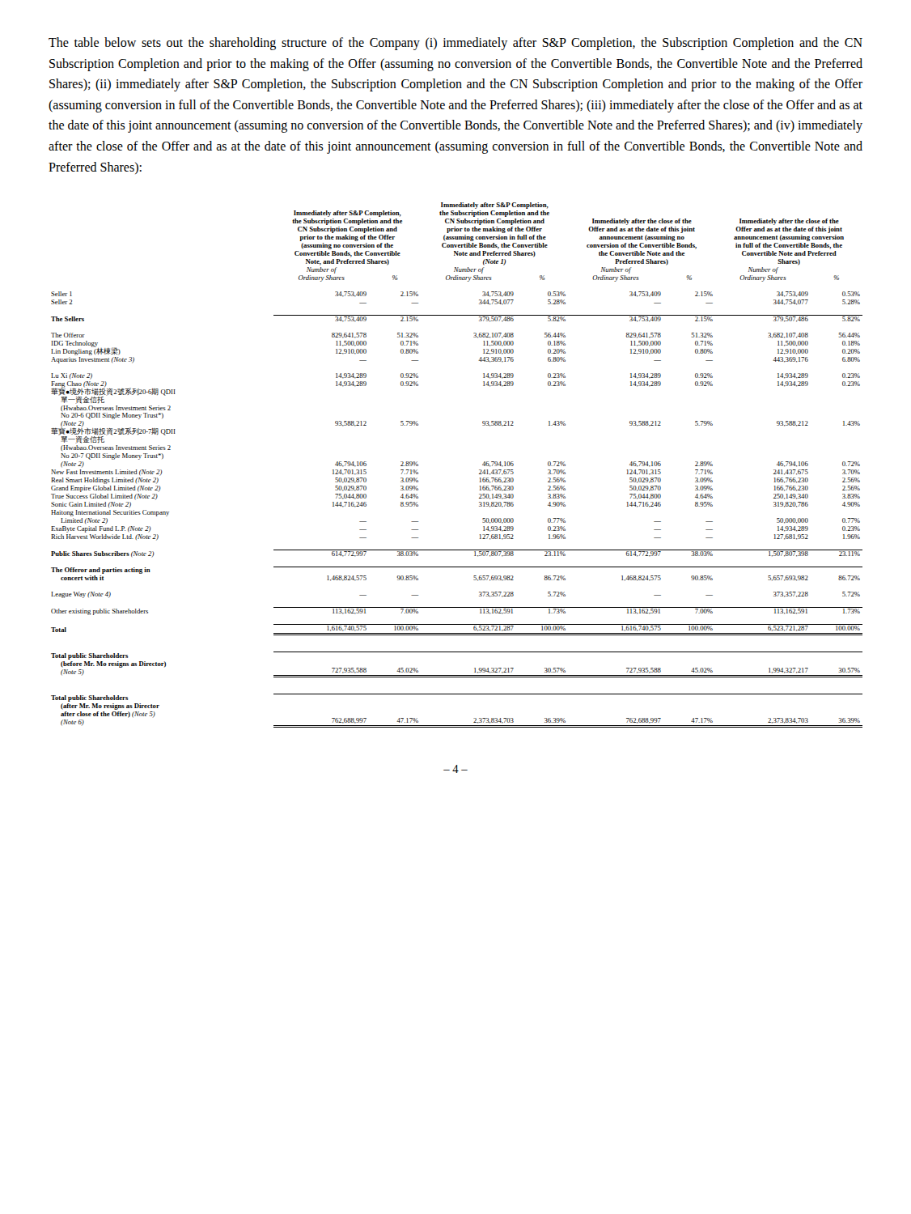The table below sets out the shareholding structure of the Company (i) immediately after S&P Completion, the Subscription Completion and the CN Subscription Completion and prior to the making of the Offer (assuming no conversion of the Convertible Bonds, the Convertible Note and the Preferred Shares); (ii) immediately after S&P Completion, the Subscription Completion and the CN Subscription Completion and prior to the making of the Offer (assuming conversion in full of the Convertible Bonds, the Convertible Note and the Preferred Shares); (iii) immediately after the close of the Offer and as at the date of this joint announcement (assuming no conversion of the Convertible Bonds, the Convertible Note and the Preferred Shares); and (iv) immediately after the close of the Offer and as at the date of this joint announcement (assuming conversion in full of the Convertible Bonds, the Convertible Note and Preferred Shares):
| | Immediately after S&P Completion, the Subscription Completion and the CN Subscription Completion and prior to the making of the Offer (assuming no conversion of the Convertible Bonds, the Convertible Note, and Preferred Shares) | Immediately after S&P Completion, the Subscription Completion and the CN Subscription Completion and prior to the making of the Offer (assuming conversion in full of the Convertible Bonds, the Convertible Note and Preferred Shares) (Note 1) | Immediately after the close of the Offer and as at the date of this joint announcement (assuming no conversion of the Convertible Bonds, the Convertible Note and the Preferred Shares) | Immediately after the close of the Offer and as at the date of this joint announcement (assuming conversion in full of the Convertible Bonds, the Convertible Note and Preferred Shares) |
| --- | --- | --- | --- | --- |
| | Number of Ordinary Shares | % | Number of Ordinary Shares | % | Number of Ordinary Shares | % | Number of Ordinary Shares | % |
| Seller 1 | 34,753,409 | 2.15% | 34,753,409 | 0.53% | 34,753,409 | 2.15% | 34,753,409 | 0.53% |
| Seller 2 | — | — | 344,754,077 | 5.28% | — | — | 344,754,077 | 5.28% |
| The Sellers | 34,753,409 | 2.15% | 379,507,486 | 5.82% | 34,753,409 | 2.15% | 379,507,486 | 5.82% |
| The Offeror | 829,641,578 | 51.32% | 3,682,107,408 | 56.44% | 829,641,578 | 51.32% | 3,682,107,408 | 56.44% |
| IDG Technology | 11,500,000 | 0.71% | 11,500,000 | 0.18% | 11,500,000 | 0.71% | 11,500,000 | 0.18% |
| Lin Dongliang (林棟梁) | 12,910,000 | 0.80% | 12,910,000 | 0.20% | 12,910,000 | 0.80% | 12,910,000 | 0.20% |
| Aquarius Investment (Note 3) | — | — | 443,369,176 | 6.80% | — | — | 443,369,176 | 6.80% |
| Lu Xi (Note 2) | 14,934,289 | 0.92% | 14,934,289 | 0.23% | 14,934,289 | 0.92% | 14,934,289 | 0.23% |
| Fang Chao (Note 2) | 14,934,289 | 0.92% | 14,934,289 | 0.23% | 14,934,289 | 0.92% | 14,934,289 | 0.23% |
| 華寶●境外市場投資2號系列20-6期 QDII 單一資金信托 (Hwabao.Overseas Investment Series 2 No 20-6 QDII Single Money Trust*) (Note 2) | 93,588,212 | 5.79% | 93,588,212 | 1.43% | 93,588,212 | 5.79% | 93,588,212 | 1.43% |
| 華寶●境外市場投資2號系列20-7期 QDII 單一資金信托 (Hwabao.Overseas Investment Series 2 No 20-7 QDII Single Money Trust*) (Note 2) | 46,794,106 | 2.89% | 46,794,106 | 0.72% | 46,794,106 | 2.89% | 46,794,106 | 0.72% |
| New Fast Investments Limited (Note 2) | 124,701,315 | 7.71% | 241,437,675 | 3.70% | 124,701,315 | 7.71% | 241,437,675 | 3.70% |
| Real Smart Holdings Limited (Note 2) | 50,029,870 | 3.09% | 166,766,230 | 2.56% | 50,029,870 | 3.09% | 166,766,230 | 2.56% |
| Grand Empire Global Limited (Note 2) | 50,029,870 | 3.09% | 166,766,230 | 2.56% | 50,029,870 | 3.09% | 166,766,230 | 2.56% |
| True Success Global Limited (Note 2) | 75,044,800 | 4.64% | 250,149,340 | 3.83% | 75,044,800 | 4.64% | 250,149,340 | 3.83% |
| Sonic Gain Limited (Note 2) | 144,716,246 | 8.95% | 319,820,786 | 4.90% | 144,716,246 | 8.95% | 319,820,786 | 4.90% |
| Haitong International Securities Company Limited (Note 2) | — | — | 50,000,000 | 0.77% | — | — | 50,000,000 | 0.77% |
| ExaByte Capital Fund L.P. (Note 2) | — | — | 14,934,289 | 0.23% | — | — | 14,934,289 | 0.23% |
| Rich Harvest Worldwide Ltd. (Note 2) | — | — | 127,681,952 | 1.96% | — | — | 127,681,952 | 1.96% |
| Public Shares Subscribers (Note 2) | 614,772,997 | 38.03% | 1,507,807,398 | 23.11% | 614,772,997 | 38.03% | 1,507,807,398 | 23.11% |
| The Offeror and parties acting in concert with it | 1,468,824,575 | 90.85% | 5,657,693,982 | 86.72% | 1,468,824,575 | 90.85% | 5,657,693,982 | 86.72% |
| League Way (Note 4) | — | — | 373,357,228 | 5.72% | — | — | 373,357,228 | 5.72% |
| Other existing public Shareholders | 113,162,591 | 7.00% | 113,162,591 | 1.73% | 113,162,591 | 7.00% | 113,162,591 | 1.73% |
| Total | 1,616,740,575 | 100.00% | 6,523,721,287 | 100.00% | 1,616,740,575 | 100.00% | 6,523,721,287 | 100.00% |
| Total public Shareholders (before Mr. Mo resigns as Director) (Note 5) | 727,935,588 | 45.02% | 1,994,327,217 | 30.57% | 727,935,588 | 45.02% | 1,994,327,217 | 30.57% |
| Total public Shareholders (after Mr. Mo resigns as Director after close of the Offer) (Note 5) (Note 6) | 762,688,997 | 47.17% | 2,373,834,703 | 36.39% | 762,688,997 | 47.17% | 2,373,834,703 | 36.39% |
– 4 –